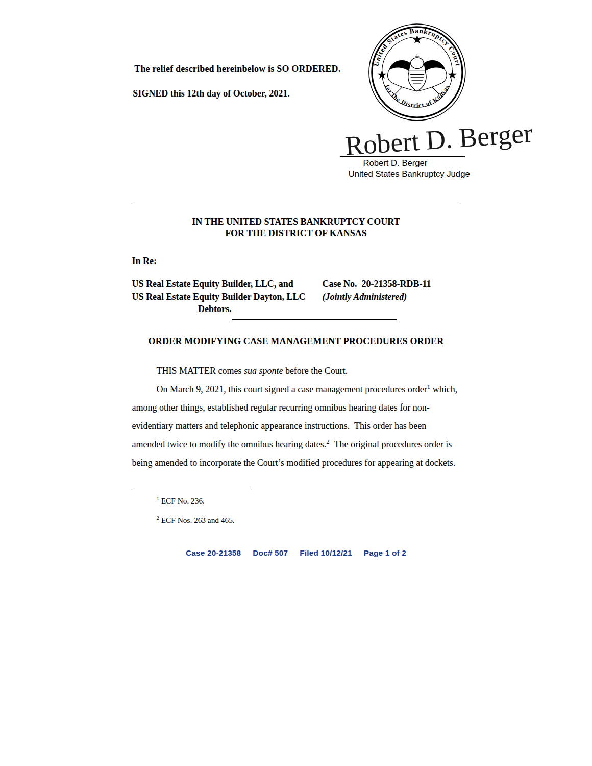United States Bankruptcy Court for the District of Kansas
The relief described hereinbelow is SO ORDERED.
SIGNED this 12th day of October, 2021.
Robert D. Berger
Robert D. Berger
United States Bankruptcy Judge
IN THE UNITED STATES BANKRUPTCY COURT
FOR THE DISTRICT OF KANSAS
In Re:
| US Real Estate Equity Builder, LLC, and US Real Estate Equity Builder Dayton, LLC | Case No. 20-21358-RDB-11 (Jointly Administered) |
Debtors.
ORDER MODIFYING CASE MANAGEMENT PROCEDURES ORDER
THIS MATTER comes sua sponte before the Court.
On March 9, 2021, this court signed a case management procedures order1 which, among other things, established regular recurring omnibus hearing dates for non-evidentiary matters and telephonic appearance instructions. This order has been amended twice to modify the omnibus hearing dates.2 The original procedures order is being amended to incorporate the Court’s modified procedures for appearing at dockets.
1 ECF No. 236.
2 ECF Nos. 263 and 465.
Case 20-21358 Doc# 507 Filed 10/12/21 Page 1 of 2